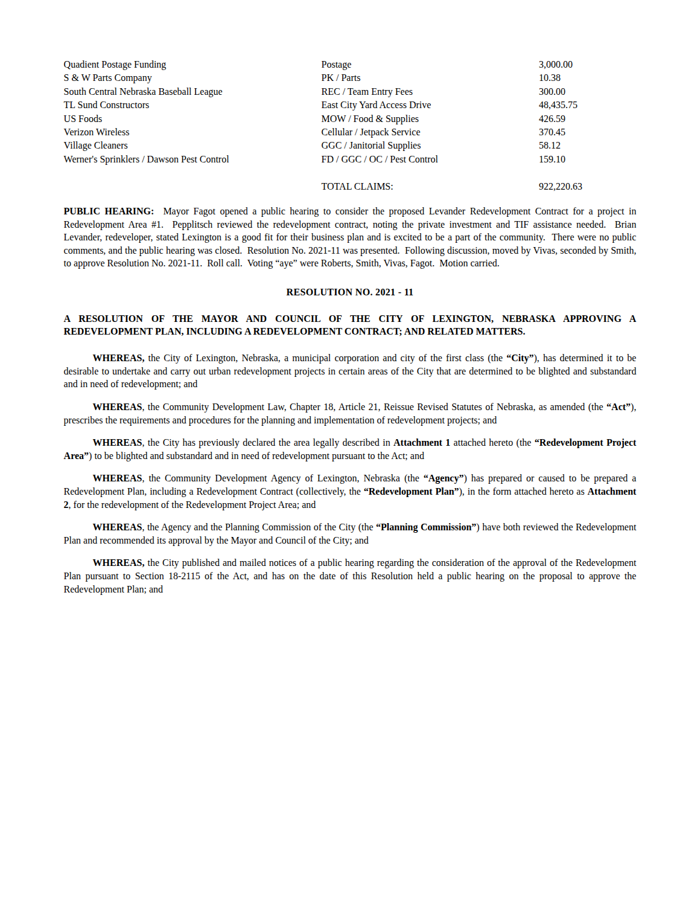| Quadient Postage Funding | Postage | 3,000.00 |
| S & W Parts Company | PK / Parts | 10.38 |
| South Central Nebraska Baseball League | REC / Team Entry Fees | 300.00 |
| TL Sund Constructors | East City Yard Access Drive | 48,435.75 |
| US Foods | MOW / Food & Supplies | 426.59 |
| Verizon Wireless | Cellular / Jetpack Service | 370.45 |
| Village Cleaners | GGC / Janitorial Supplies | 58.12 |
| Werner's Sprinklers / Dawson Pest Control | FD / GGC / OC / Pest Control | 159.10 |
| | TOTAL CLAIMS: | 922,220.63 |
PUBLIC HEARING: Mayor Fagot opened a public hearing to consider the proposed Levander Redevelopment Contract for a project in Redevelopment Area #1. Pepplitsch reviewed the redevelopment contract, noting the private investment and TIF assistance needed. Brian Levander, redeveloper, stated Lexington is a good fit for their business plan and is excited to be a part of the community. There were no public comments, and the public hearing was closed. Resolution No. 2021-11 was presented. Following discussion, moved by Vivas, seconded by Smith, to approve Resolution No. 2021-11. Roll call. Voting “aye” were Roberts, Smith, Vivas, Fagot. Motion carried.
RESOLUTION NO. 2021 - 11
A RESOLUTION OF THE MAYOR AND COUNCIL OF THE CITY OF LEXINGTON, NEBRASKA APPROVING A REDEVELOPMENT PLAN, INCLUDING A REDEVELOPMENT CONTRACT; AND RELATED MATTERS.
WHEREAS, the City of Lexington, Nebraska, a municipal corporation and city of the first class (the “City”), has determined it to be desirable to undertake and carry out urban redevelopment projects in certain areas of the City that are determined to be blighted and substandard and in need of redevelopment; and
WHEREAS, the Community Development Law, Chapter 18, Article 21, Reissue Revised Statutes of Nebraska, as amended (the “Act”), prescribes the requirements and procedures for the planning and implementation of redevelopment projects; and
WHEREAS, the City has previously declared the area legally described in Attachment 1 attached hereto (the “Redevelopment Project Area”) to be blighted and substandard and in need of redevelopment pursuant to the Act; and
WHEREAS, the Community Development Agency of Lexington, Nebraska (the “Agency”) has prepared or caused to be prepared a Redevelopment Plan, including a Redevelopment Contract (collectively, the “Redevelopment Plan”), in the form attached hereto as Attachment 2, for the redevelopment of the Redevelopment Project Area; and
WHEREAS, the Agency and the Planning Commission of the City (the “Planning Commission”) have both reviewed the Redevelopment Plan and recommended its approval by the Mayor and Council of the City; and
WHEREAS, the City published and mailed notices of a public hearing regarding the consideration of the approval of the Redevelopment Plan pursuant to Section 18-2115 of the Act, and has on the date of this Resolution held a public hearing on the proposal to approve the Redevelopment Plan; and